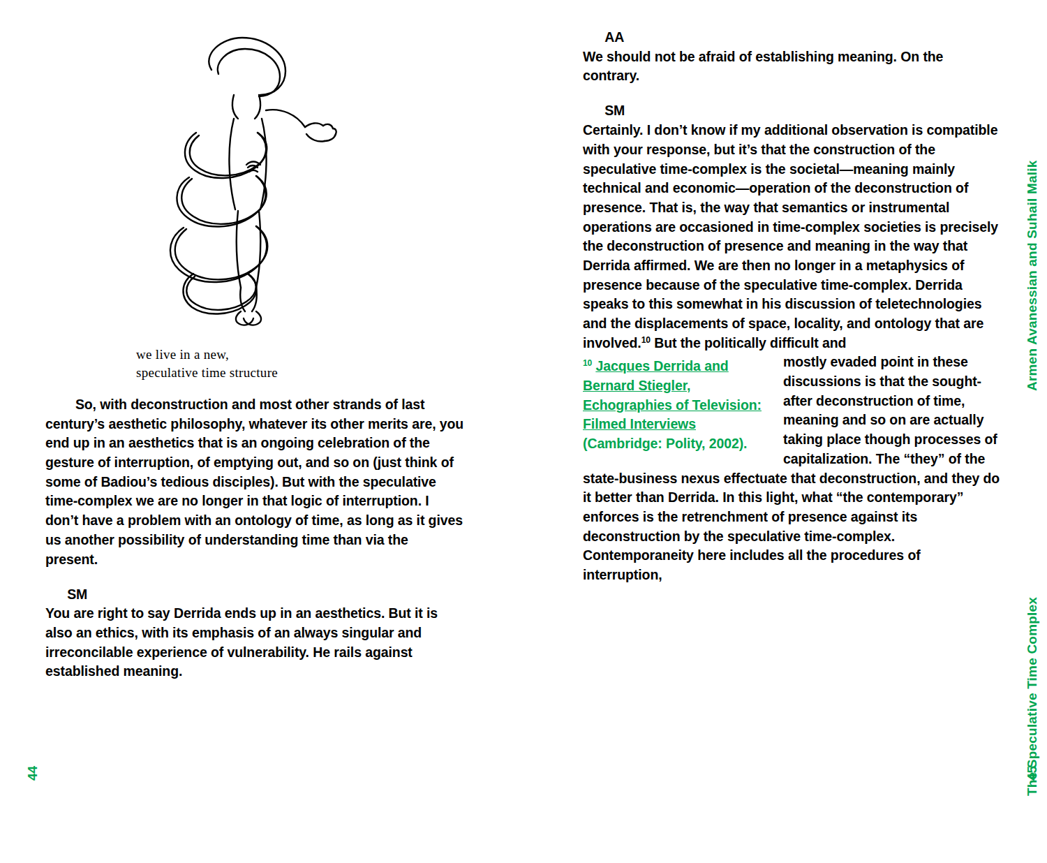we live in a new,
speculative time structure
So, with deconstruction and most other strands of last century’s aesthetic philosophy, whatever its other merits are, you end up in an aesthetics that is an ongoing celebration of the gesture of interruption, of emptying out, and so on (just think of some of Badiou’s tedious disciples). But with the speculative time-complex we are no longer in that logic of interruption. I don’t have a problem with an ontology of time, as long as it gives us another possibility of understanding time than via the present.
SM
You are right to say Derrida ends up in an aesthetics. But it is also an ethics, with its emphasis of an always singular and irreconcilable experience of vulnerability. He rails against established meaning.
AA
We should not be afraid of establishing meaning. On the contrary.
SM
Certainly. I don’t know if my additional observation is compatible with your response, but it’s that the construction of the speculative time-complex is the societal—meaning mainly technical and economic—operation of the deconstruction of presence. That is, the way that semantics or instrumental operations are occasioned in time-complex societies is precisely the deconstruction of presence and meaning in the way that Derrida affirmed. We are then no longer in a metaphysics of presence because of the speculative time-complex. Derrida speaks to this somewhat in his discussion of teletechnologies and the displacements of space, locality, and ontology that are involved.10 But the politically difficult and
10 Jacques Derrida and Bernard Stiegler, Echographies of Television: Filmed Interviews (Cambridge: Polity, 2002).
mostly evaded point in these discussions is that the sought-after deconstruction of time, meaning and so on are actually taking place though processes of capitalization. The “they” of the state-business nexus effectuate that deconstruction, and they do it better than Derrida. In this light, what “the contemporary” enforces is the retrenchment of presence against its deconstruction by the speculative time-complex. Contemporaneity here includes all the procedures of interruption,
Armen Avanessian and Suhail Malik
The Speculative Time Complex
44
45